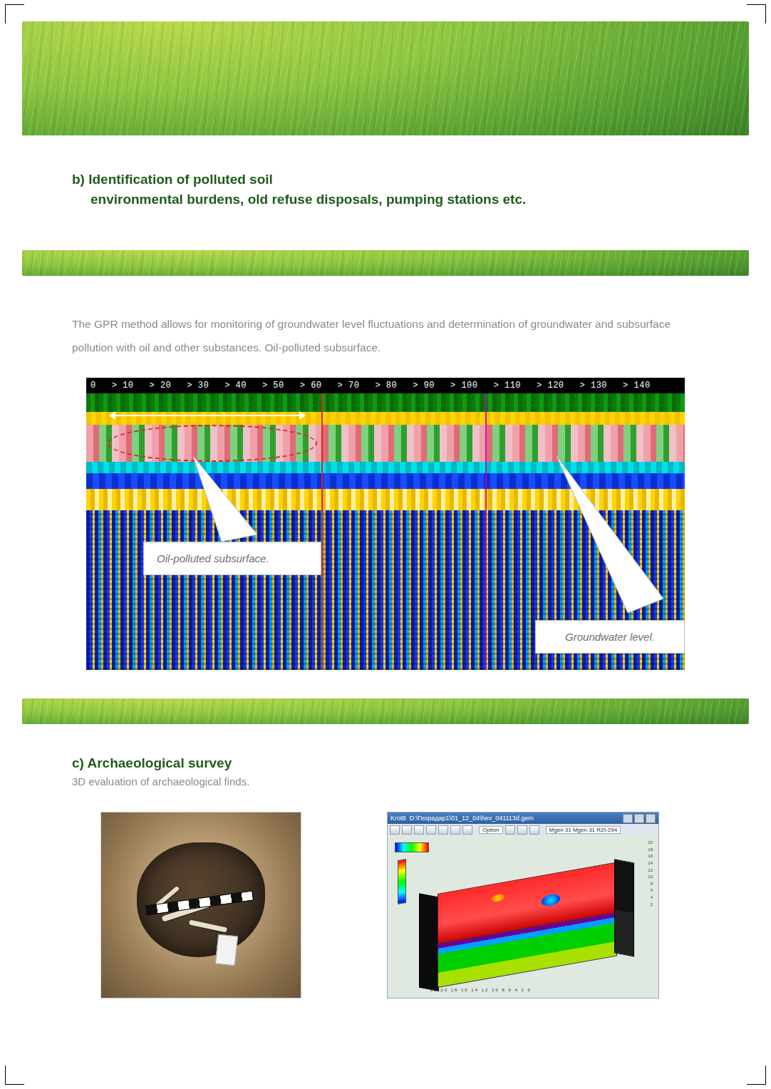b) Identification of polluted soil environmental burdens, old refuse disposals, pumping stations etc.
The GPR method allows for monitoring of groundwater level fluctuations and determination of groundwater and subsurface pollution with oil and other substances. Oil-polluted subsurface.
0> 10> 20> 30> 40> 50> 60> 70> 80> 90> 100> 110> 120> 130> 140
Oil-polluted subsurface.
Groundwater level.
c) Archaeological survey
3D evaluation of archaeological finds.
Krot8 D:\Георадар1\01_12_04\hev_041113d.gem
Option Mgen 31 Mgen 31 RZt-294
20
18
16
14
12
10
8
6
4
2
22 20 18 16 14 12 10 8 6 4 2 0